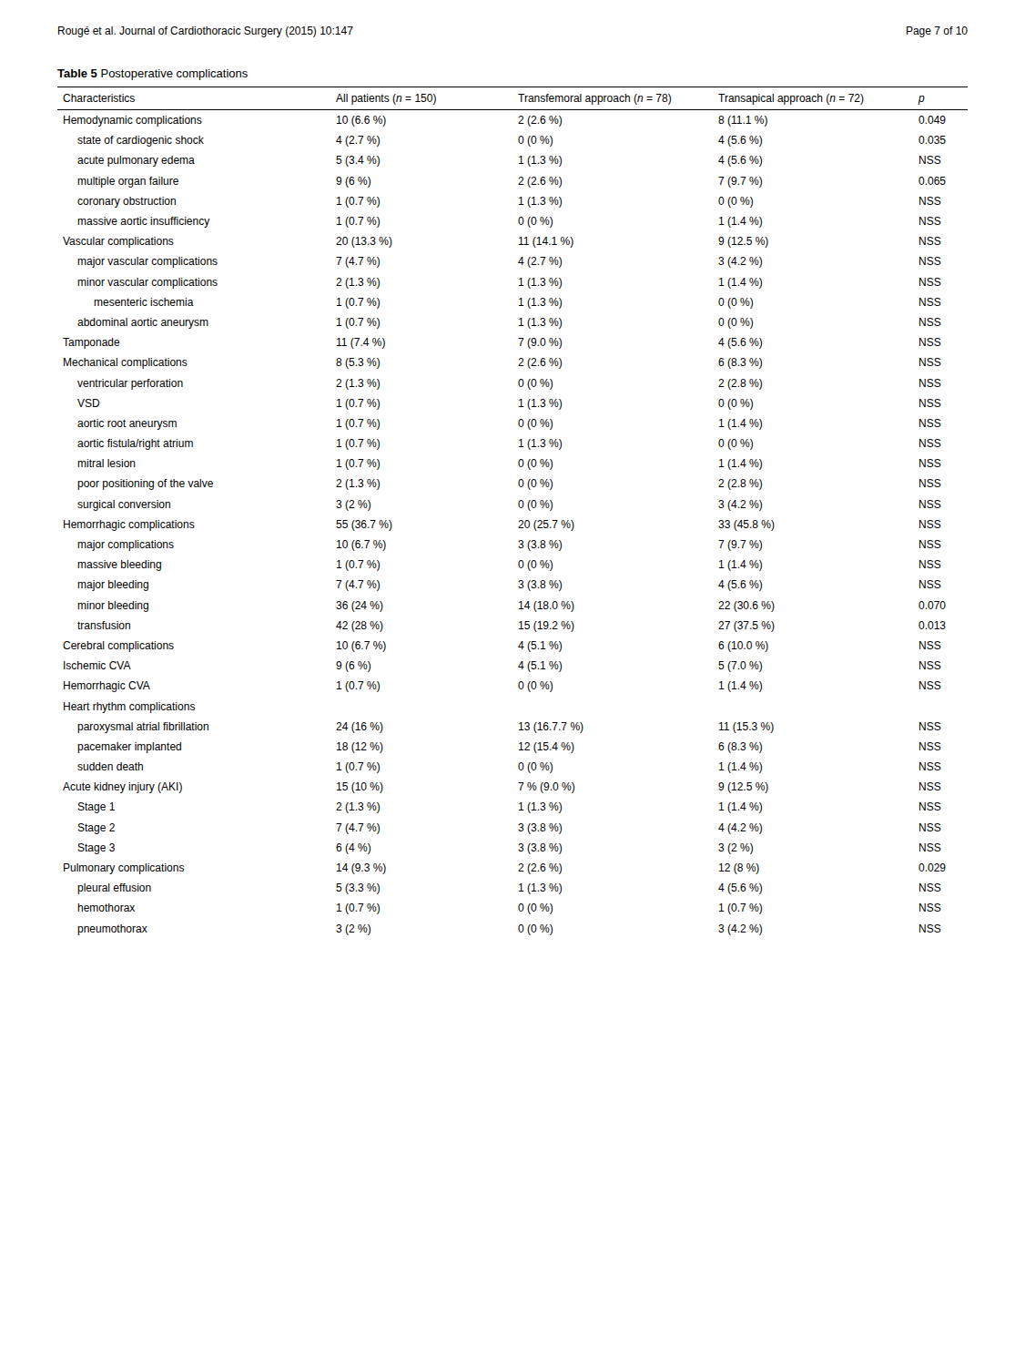Rougé et al. Journal of Cardiothoracic Surgery (2015) 10:147 Page 7 of 10
Table 5 Postoperative complications
| Characteristics | All patients ( n = 150) | Transfemoral approach ( n = 78) | Transapical approach ( n = 72) | p |
| --- | --- | --- | --- | --- |
| Hemodynamic complications | 10 (6.6 %) | 2 (2.6 %) | 8 (11.1 %) | 0.049 |
| state of cardiogenic shock | 4 (2.7 %) | 0 (0 %) | 4 (5.6 %) | 0.035 |
| acute pulmonary edema | 5 (3.4 %) | 1 (1.3 %) | 4 (5.6 %) | NSS |
| multiple organ failure | 9 (6 %) | 2 (2.6 %) | 7 (9.7 %) | 0.065 |
| coronary obstruction | 1 (0.7 %) | 1 (1.3 %) | 0 (0 %) | NSS |
| massive aortic insufficiency | 1 (0.7 %) | 0 (0 %) | 1 (1.4 %) | NSS |
| Vascular complications | 20 (13.3 %) | 11 (14.1 %) | 9 (12.5 %) | NSS |
| major vascular complications | 7 (4.7 %) | 4 (2.7 %) | 3 (4.2 %) | NSS |
| minor vascular complications | 2 (1.3 %) | 1 (1.3 %) | 1 (1.4 %) | NSS |
| mesenteric ischemia | 1 (0.7 %) | 1 (1.3 %) | 0 (0 %) | NSS |
| abdominal aortic aneurysm | 1 (0.7 %) | 1 (1.3 %) | 0 (0 %) | NSS |
| Tamponade | 11 (7.4 %) | 7 (9.0 %) | 4 (5.6 %) | NSS |
| Mechanical complications | 8 (5.3 %) | 2 (2.6 %) | 6 (8.3 %) | NSS |
| ventricular perforation | 2 (1.3 %) | 0 (0 %) | 2 (2.8 %) | NSS |
| VSD | 1 (0.7 %) | 1 (1.3 %) | 0 (0 %) | NSS |
| aortic root aneurysm | 1 (0.7 %) | 0 (0 %) | 1 (1.4 %) | NSS |
| aortic fistula/right atrium | 1 (0.7 %) | 1 (1.3 %) | 0 (0 %) | NSS |
| mitral lesion | 1 (0.7 %) | 0 (0 %) | 1 (1.4 %) | NSS |
| poor positioning of the valve | 2 (1.3 %) | 0 (0 %) | 2 (2.8 %) | NSS |
| surgical conversion | 3 (2 %) | 0 (0 %) | 3 (4.2 %) | NSS |
| Hemorrhagic complications | 55 (36.7 %) | 20 (25.7 %) | 33 (45.8 %) | NSS |
| major complications | 10 (6.7 %) | 3 (3.8 %) | 7 (9.7 %) | NSS |
| massive bleeding | 1 (0.7 %) | 0 (0 %) | 1 (1.4 %) | NSS |
| major bleeding | 7 (4.7 %) | 3 (3.8 %) | 4 (5.6 %) | NSS |
| minor bleeding | 36 (24 %) | 14 (18.0 %) | 22 (30.6 %) | 0.070 |
| transfusion | 42 (28 %) | 15 (19.2 %) | 27 (37.5 %) | 0.013 |
| Cerebral complications | 10 (6.7 %) | 4 (5.1 %) | 6 (10.0 %) | NSS |
| Ischemic CVA | 9 (6 %) | 4 (5.1 %) | 5 (7.0 %) | NSS |
| Hemorrhagic CVA | 1 (0.7 %) | 0 (0 %) | 1 (1.4 %) | NSS |
| Heart rhythm complications | | | | |
| paroxysmal atrial fibrillation | 24 (16 %) | 13 (16.7.7 %) | 11 (15.3 %) | NSS |
| pacemaker implanted | 18 (12 %) | 12 (15.4 %) | 6 (8.3 %) | NSS |
| sudden death | 1 (0.7 %) | 0 (0 %) | 1 (1.4 %) | NSS |
| Acute kidney injury (AKI) | 15 (10 %) | 7 % (9.0 %) | 9 (12.5 %) | NSS |
| Stage 1 | 2 (1.3 %) | 1 (1.3 %) | 1 (1.4 %) | NSS |
| Stage 2 | 7 (4.7 %) | 3 (3.8 %) | 4 (4.2 %) | NSS |
| Stage 3 | 6 (4 %) | 3 (3.8 %) | 3 (2 %) | NSS |
| Pulmonary complications | 14 (9.3 %) | 2 (2.6 %) | 12 (8 %) | 0.029 |
| pleural effusion | 5 (3.3 %) | 1 (1.3 %) | 4 (5.6 %) | NSS |
| hemothorax | 1 (0.7 %) | 0 (0 %) | 1 (0.7 %) | NSS |
| pneumothorax | 3 (2 %) | 0 (0 %) | 3 (4.2 %) | NSS |